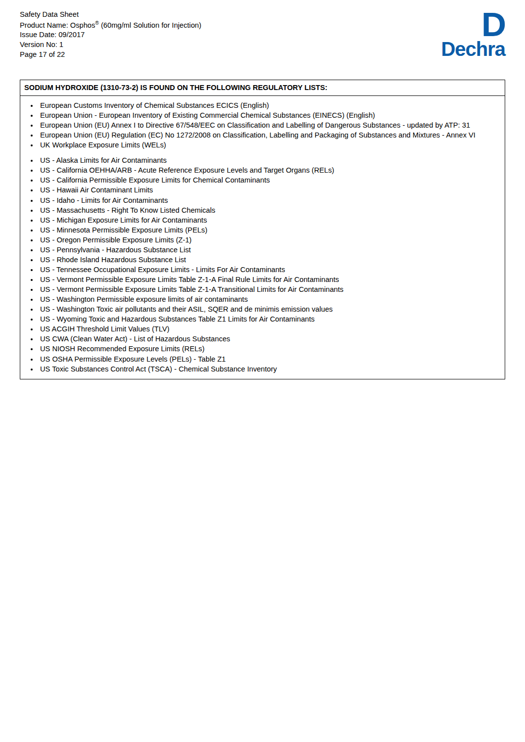Safety Data Sheet
Product Name: Osphos® (60mg/ml Solution for Injection)
Issue Date: 09/2017
Version No: 1
Page 17 of 22
D
Dechra
| SODIUM HYDROXIDE (1310-73-2) IS FOUND ON THE FOLLOWING REGULATORY LISTS: |
| European Customs Inventory of Chemical Substances ECICS (English) European Union - European Inventory of Existing Commercial Chemical Substances (EINECS) (English) European Union (EU) Annex I to Directive 67/548/EEC on Classification and Labelling of Dangerous Substances - updated by ATP: 31 European Union (EU) Regulation (EC) No 1272/2008 on Classification, Labelling and Packaging of Substances and Mixtures - Annex VI UK Workplace Exposure Limits (WELs) US - Alaska Limits for Air Contaminants US - California OEHHA/ARB - Acute Reference Exposure Levels and Target Organs (RELs) US - California Permissible Exposure Limits for Chemical Contaminants US - Hawaii Air Contaminant Limits US - Idaho - Limits for Air Contaminants US - Massachusetts - Right To Know Listed Chemicals US - Michigan Exposure Limits for Air Contaminants US - Minnesota Permissible Exposure Limits (PELs) US - Oregon Permissible Exposure Limits (Z-1) US - Pennsylvania - Hazardous Substance List US - Rhode Island Hazardous Substance List US - Tennessee Occupational Exposure Limits - Limits For Air Contaminants US - Vermont Permissible Exposure Limits Table Z-1-A Final Rule Limits for Air Contaminants US - Vermont Permissible Exposure Limits Table Z-1-A Transitional Limits for Air Contaminants US - Washington Permissible exposure limits of air contaminants US - Washington Toxic air pollutants and their ASIL, SQER and de minimis emission values US - Wyoming Toxic and Hazardous Substances Table Z1 Limits for Air Contaminants US ACGIH Threshold Limit Values (TLV) US CWA (Clean Water Act) - List of Hazardous Substances US NIOSH Recommended Exposure Limits (RELs) US OSHA Permissible Exposure Levels (PELs) - Table Z1 US Toxic Substances Control Act (TSCA) - Chemical Substance Inventory |